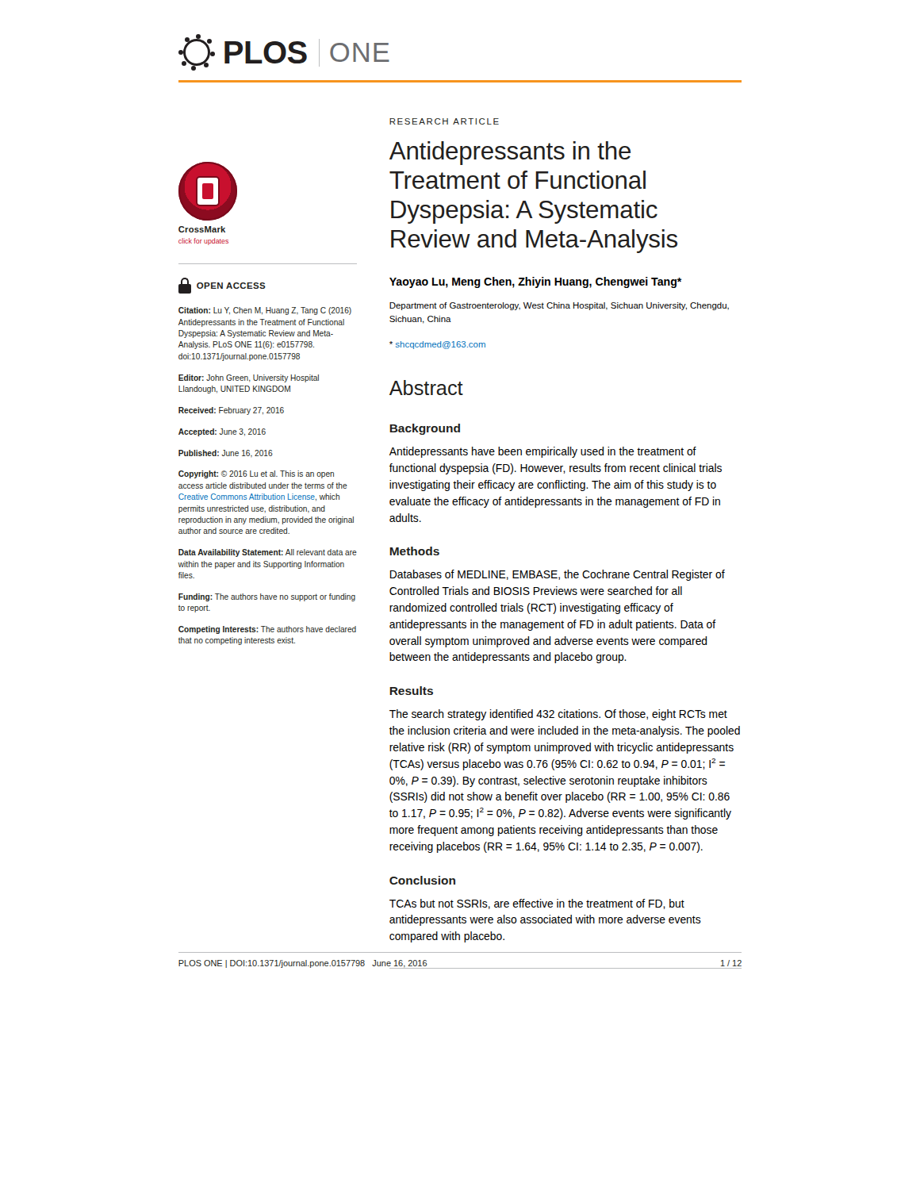PLOS
ONE
CrossMark
click for updates
OPEN ACCESS
Citation: Lu Y, Chen M, Huang Z, Tang C (2016) Antidepressants in the Treatment of Functional Dyspepsia: A Systematic Review and Meta-Analysis. PLoS ONE 11(6): e0157798. doi:10.1371/journal.pone.0157798
Editor: John Green, University Hospital Llandough, UNITED KINGDOM
Received: February 27, 2016
Accepted: June 3, 2016
Published: June 16, 2016
Copyright: © 2016 Lu et al. This is an open access article distributed under the terms of the Creative Commons Attribution License, which permits unrestricted use, distribution, and reproduction in any medium, provided the original author and source are credited.
Data Availability Statement: All relevant data are within the paper and its Supporting Information files.
Funding: The authors have no support or funding to report.
Competing Interests: The authors have declared that no competing interests exist.
RESEARCH ARTICLE
Antidepressants in the Treatment of Functional Dyspepsia: A Systematic Review and Meta-Analysis
Yaoyao Lu, Meng Chen, Zhiyin Huang, Chengwei Tang*
Department of Gastroenterology, West China Hospital, Sichuan University, Chengdu, Sichuan, China
* shcqcdmed@163.com
Abstract
Background
Antidepressants have been empirically used in the treatment of functional dyspepsia (FD). However, results from recent clinical trials investigating their efficacy are conflicting. The aim of this study is to evaluate the efficacy of antidepressants in the management of FD in adults.
Methods
Databases of MEDLINE, EMBASE, the Cochrane Central Register of Controlled Trials and BIOSIS Previews were searched for all randomized controlled trials (RCT) investigating efficacy of antidepressants in the management of FD in adult patients. Data of overall symptom unimproved and adverse events were compared between the antidepressants and placebo group.
Results
The search strategy identified 432 citations. Of those, eight RCTs met the inclusion criteria and were included in the meta-analysis. The pooled relative risk (RR) of symptom unimproved with tricyclic antidepressants (TCAs) versus placebo was 0.76 (95% CI: 0.62 to 0.94, P = 0.01; I2 = 0%, P = 0.39). By contrast, selective serotonin reuptake inhibitors (SSRIs) did not show a benefit over placebo (RR = 1.00, 95% CI: 0.86 to 1.17, P = 0.95; I2 = 0%, P = 0.82). Adverse events were significantly more frequent among patients receiving antidepressants than those receiving placebos (RR = 1.64, 95% CI: 1.14 to 2.35, P = 0.007).
Conclusion
TCAs but not SSRIs, are effective in the treatment of FD, but antidepressants were also associated with more adverse events compared with placebo.
PLOS ONE | DOI:10.1371/journal.pone.0157798 June 16, 2016
1 / 12